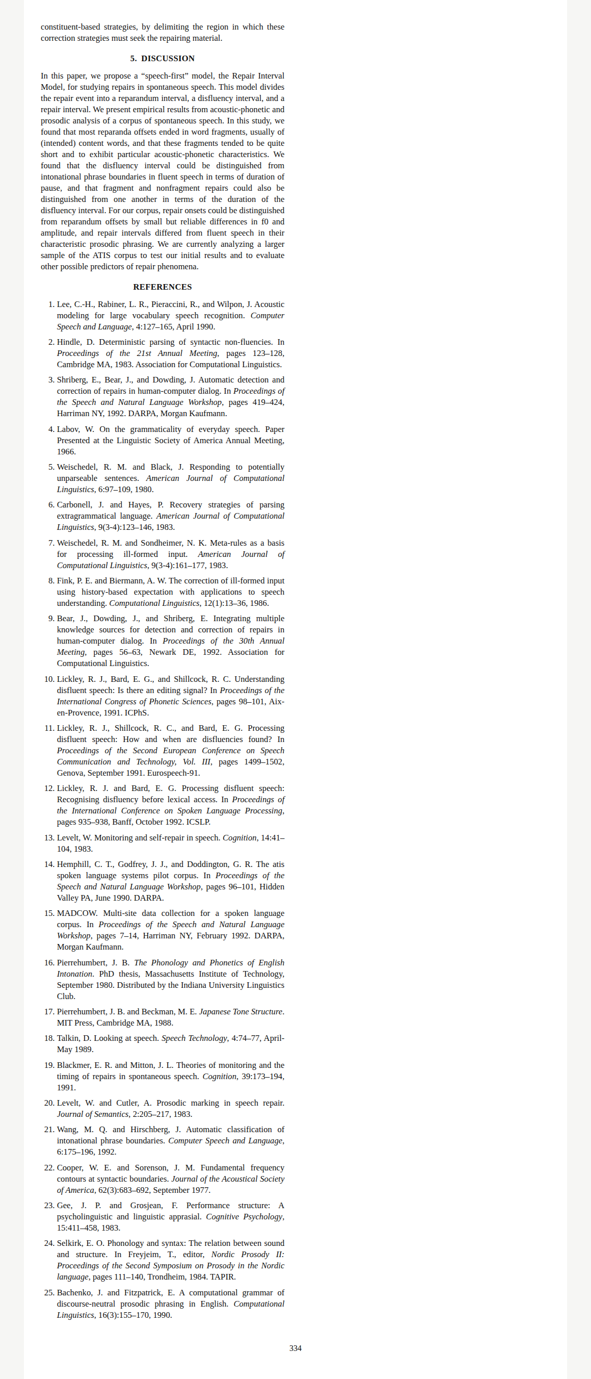constituent-based strategies, by delimiting the region in which these correction strategies must seek the repairing material.
5. DISCUSSION
In this paper, we propose a “speech-first” model, the Repair Interval Model, for studying repairs in spontaneous speech. This model divides the repair event into a reparandum interval, a disfluency interval, and a repair interval. We present empirical results from acoustic-phonetic and prosodic analysis of a corpus of spontaneous speech. In this study, we found that most reparanda offsets ended in word fragments, usually of (intended) content words, and that these fragments tended to be quite short and to exhibit particular acoustic-phonetic characteristics. We found that the disfluency interval could be distinguished from intonational phrase boundaries in fluent speech in terms of duration of pause, and that fragment and nonfragment repairs could also be distinguished from one another in terms of the duration of the disfluency interval. For our corpus, repair onsets could be distinguished from reparandum offsets by small but reliable differences in f0 and amplitude, and repair intervals differed from fluent speech in their characteristic prosodic phrasing. We are currently analyzing a larger sample of the ATIS corpus to test our initial results and to evaluate other possible predictors of repair phenomena.
REFERENCES
Lee, C.-H., Rabiner, L. R., Pieraccini, R., and Wilpon, J. Acoustic modeling for large vocabulary speech recognition. Computer Speech and Language, 4:127–165, April 1990.
Hindle, D. Deterministic parsing of syntactic non-fluencies. In Proceedings of the 21st Annual Meeting, pages 123–128, Cambridge MA, 1983. Association for Computational Linguistics.
Shriberg, E., Bear, J., and Dowding, J. Automatic detection and correction of repairs in human-computer dialog. In Proceedings of the Speech and Natural Language Workshop, pages 419–424, Harriman NY, 1992. DARPA, Morgan Kaufmann.
Labov, W. On the grammaticality of everyday speech. Paper Presented at the Linguistic Society of America Annual Meeting, 1966.
Weischedel, R. M. and Black, J. Responding to potentially unparseable sentences. American Journal of Computational Linguistics, 6:97–109, 1980.
Carbonell, J. and Hayes, P. Recovery strategies of parsing extragrammatical language. American Journal of Computational Linguistics, 9(3-4):123–146, 1983.
Weischedel, R. M. and Sondheimer, N. K. Meta-rules as a basis for processing ill-formed input. American Journal of Computational Linguistics, 9(3-4):161–177, 1983.
Fink, P. E. and Biermann, A. W. The correction of ill-formed input using history-based expectation with applications to speech understanding. Computational Linguistics, 12(1):13–36, 1986.
Bear, J., Dowding, J., and Shriberg, E. Integrating multiple knowledge sources for detection and correction of repairs in human-computer dialog. In Proceedings of the 30th Annual Meeting, pages 56–63, Newark DE, 1992. Association for Computational Linguistics.
Lickley, R. J., Bard, E. G., and Shillcock, R. C. Understanding disfluent speech: Is there an editing signal? In Proceedings of the International Congress of Phonetic Sciences, pages 98–101, Aix-en-Provence, 1991. ICPhS.
Lickley, R. J., Shillcock, R. C., and Bard, E. G. Processing disfluent speech: How and when are disfluencies found? In Proceedings of the Second European Conference on Speech Communication and Technology, Vol. III, pages 1499–1502, Genova, September 1991. Eurospeech-91.
Lickley, R. J. and Bard, E. G. Processing disfluent speech: Recognising disfluency before lexical access. In Proceedings of the International Conference on Spoken Language Processing, pages 935–938, Banff, October 1992. ICSLP.
Levelt, W. Monitoring and self-repair in speech. Cognition, 14:41–104, 1983.
Hemphill, C. T., Godfrey, J. J., and Doddington, G. R. The atis spoken language systems pilot corpus. In Proceedings of the Speech and Natural Language Workshop, pages 96–101, Hidden Valley PA, June 1990. DARPA.
MADCOW. Multi-site data collection for a spoken language corpus. In Proceedings of the Speech and Natural Language Workshop, pages 7–14, Harriman NY, February 1992. DARPA, Morgan Kaufmann.
Pierrehumbert, J. B. The Phonology and Phonetics of English Intonation. PhD thesis, Massachusetts Institute of Technology, September 1980. Distributed by the Indiana University Linguistics Club.
Pierrehumbert, J. B. and Beckman, M. E. Japanese Tone Structure. MIT Press, Cambridge MA, 1988.
Talkin, D. Looking at speech. Speech Technology, 4:74–77, April-May 1989.
Blackmer, E. R. and Mitton, J. L. Theories of monitoring and the timing of repairs in spontaneous speech. Cognition, 39:173–194, 1991.
Levelt, W. and Cutler, A. Prosodic marking in speech repair. Journal of Semantics, 2:205–217, 1983.
Wang, M. Q. and Hirschberg, J. Automatic classification of intonational phrase boundaries. Computer Speech and Language, 6:175–196, 1992.
Cooper, W. E. and Sorenson, J. M. Fundamental frequency contours at syntactic boundaries. Journal of the Acoustical Society of America, 62(3):683–692, September 1977.
Gee, J. P. and Grosjean, F. Performance structure: A psycholinguistic and linguistic apprasial. Cognitive Psychology, 15:411–458, 1983.
Selkirk, E. O. Phonology and syntax: The relation between sound and structure. In Freyjeim, T., editor, Nordic Prosody II: Proceedings of the Second Symposium on Prosody in the Nordic language, pages 111–140, Trondheim, 1984. TAPIR.
Bachenko, J. and Fitzpatrick, E. A computational grammar of discourse-neutral prosodic phrasing in English. Computational Linguistics, 16(3):155–170, 1990.
334